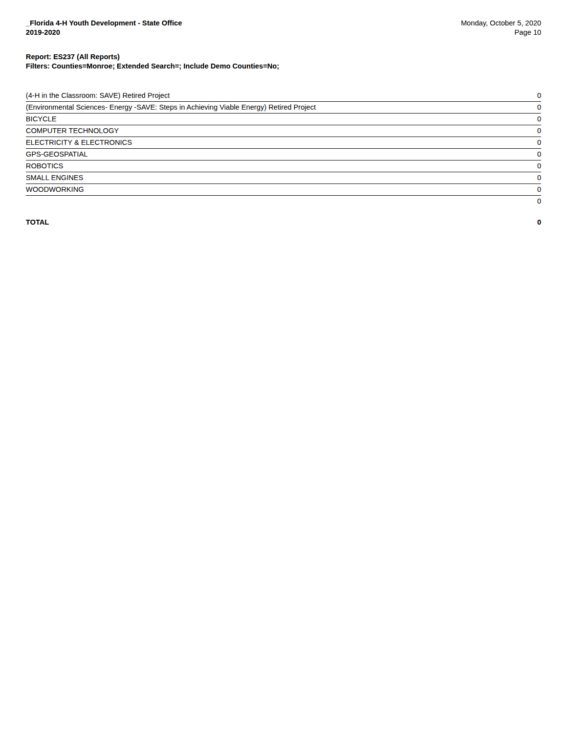_Florida 4-H Youth Development - State Office
2019-2020
Monday, October 5, 2020
Page 10
Report: ES237 (All Reports)
Filters: Counties=Monroe; Extended Search=; Include Demo Counties=No;
| (4-H in the Classroom: SAVE) Retired Project | 0 |
| (Environmental Sciences- Energy -SAVE: Steps in Achieving Viable Energy) Retired Project | 0 |
| BICYCLE | 0 |
| COMPUTER TECHNOLOGY | 0 |
| ELECTRICITY & ELECTRONICS | 0 |
| GPS-GEOSPATIAL | 0 |
| ROBOTICS | 0 |
| SMALL ENGINES | 0 |
| WOODWORKING | 0 |
| | 0 |
TOTAL 0